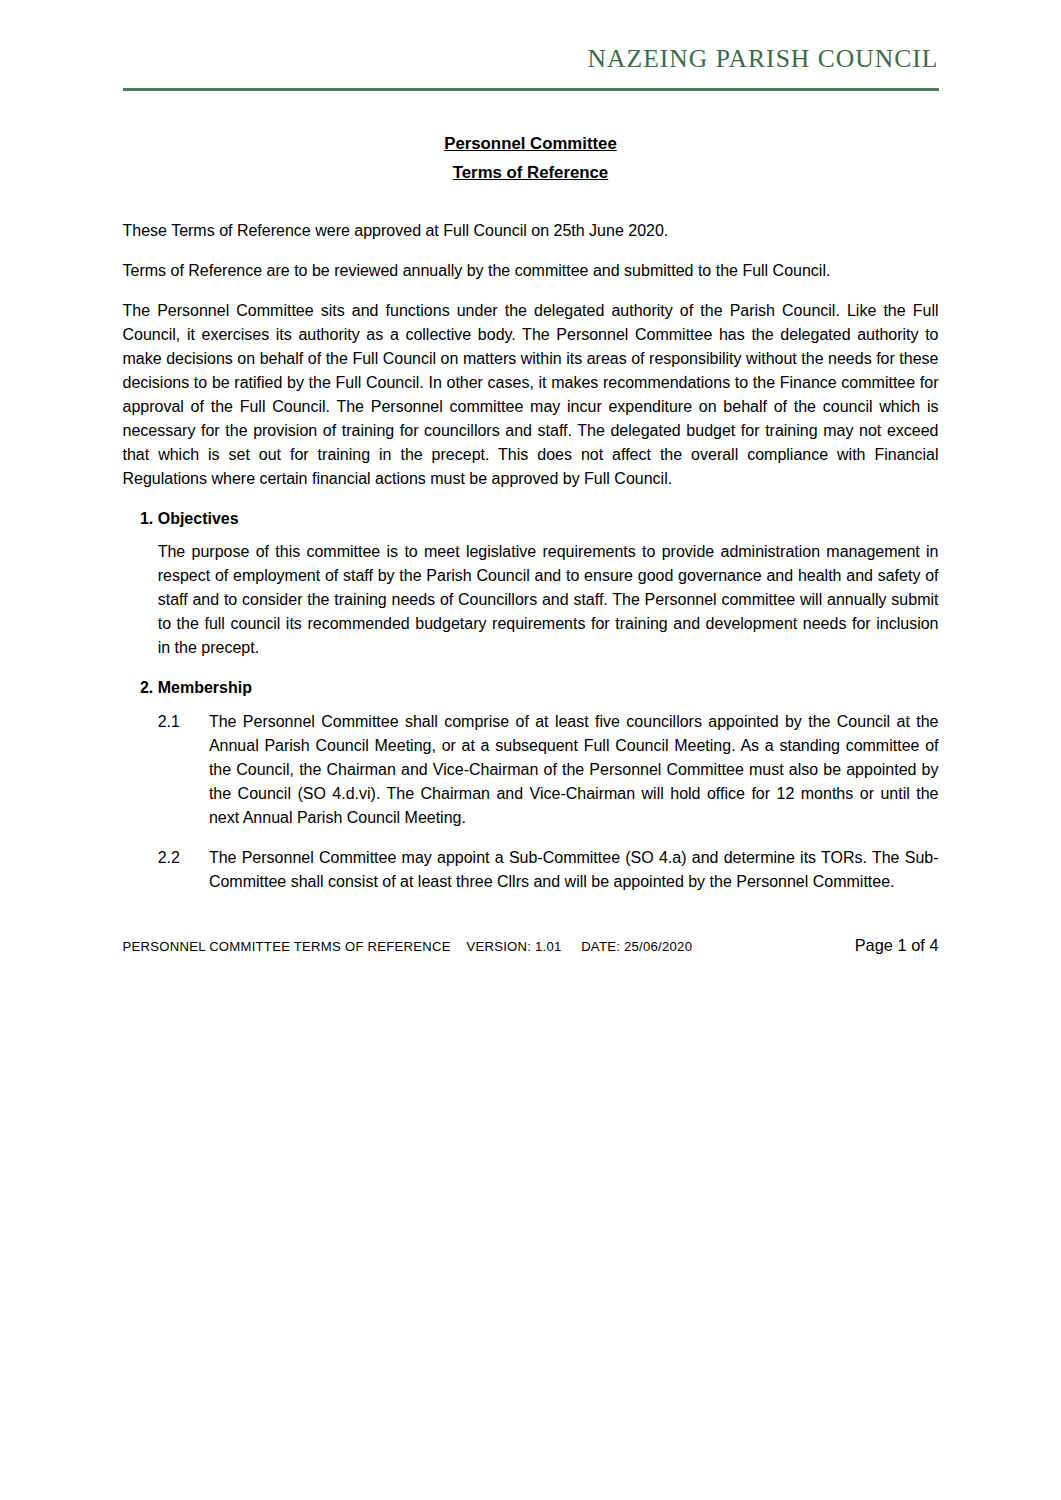NAZEING PARISH COUNCIL
Personnel Committee
Terms of Reference
These Terms of Reference were approved at Full Council on 25th June 2020.
Terms of Reference are to be reviewed annually by the committee and submitted to the Full Council.
The Personnel Committee sits and functions under the delegated authority of the Parish Council. Like the Full Council, it exercises its authority as a collective body. The Personnel Committee has the delegated authority to make decisions on behalf of the Full Council on matters within its areas of responsibility without the needs for these decisions to be ratified by the Full Council. In other cases, it makes recommendations to the Finance committee for approval of the Full Council. The Personnel committee may incur expenditure on behalf of the council which is necessary for the provision of training for councillors and staff. The delegated budget for training may not exceed that which is set out for training in the precept. This does not affect the overall compliance with Financial Regulations where certain financial actions must be approved by Full Council.
Objectives
The purpose of this committee is to meet legislative requirements to provide administration management in respect of employment of staff by the Parish Council and to ensure good governance and health and safety of staff and to consider the training needs of Councillors and staff. The Personnel committee will annually submit to the full council its recommended budgetary requirements for training and development needs for inclusion in the precept.
Membership
2.1 The Personnel Committee shall comprise of at least five councillors appointed by the Council at the Annual Parish Council Meeting, or at a subsequent Full Council Meeting. As a standing committee of the Council, the Chairman and Vice-Chairman of the Personnel Committee must also be appointed by the Council (SO 4.d.vi). The Chairman and Vice-Chairman will hold office for 12 months or until the next Annual Parish Council Meeting.
2.2 The Personnel Committee may appoint a Sub-Committee (SO 4.a) and determine its TORs. The Sub-Committee shall consist of at least three Cllrs and will be appointed by the Personnel Committee.
PERSONNEL COMMITTEE TERMS OF REFERENCE VERSION: 1.01 DATE: 25/06/2020 Page 1 of 4